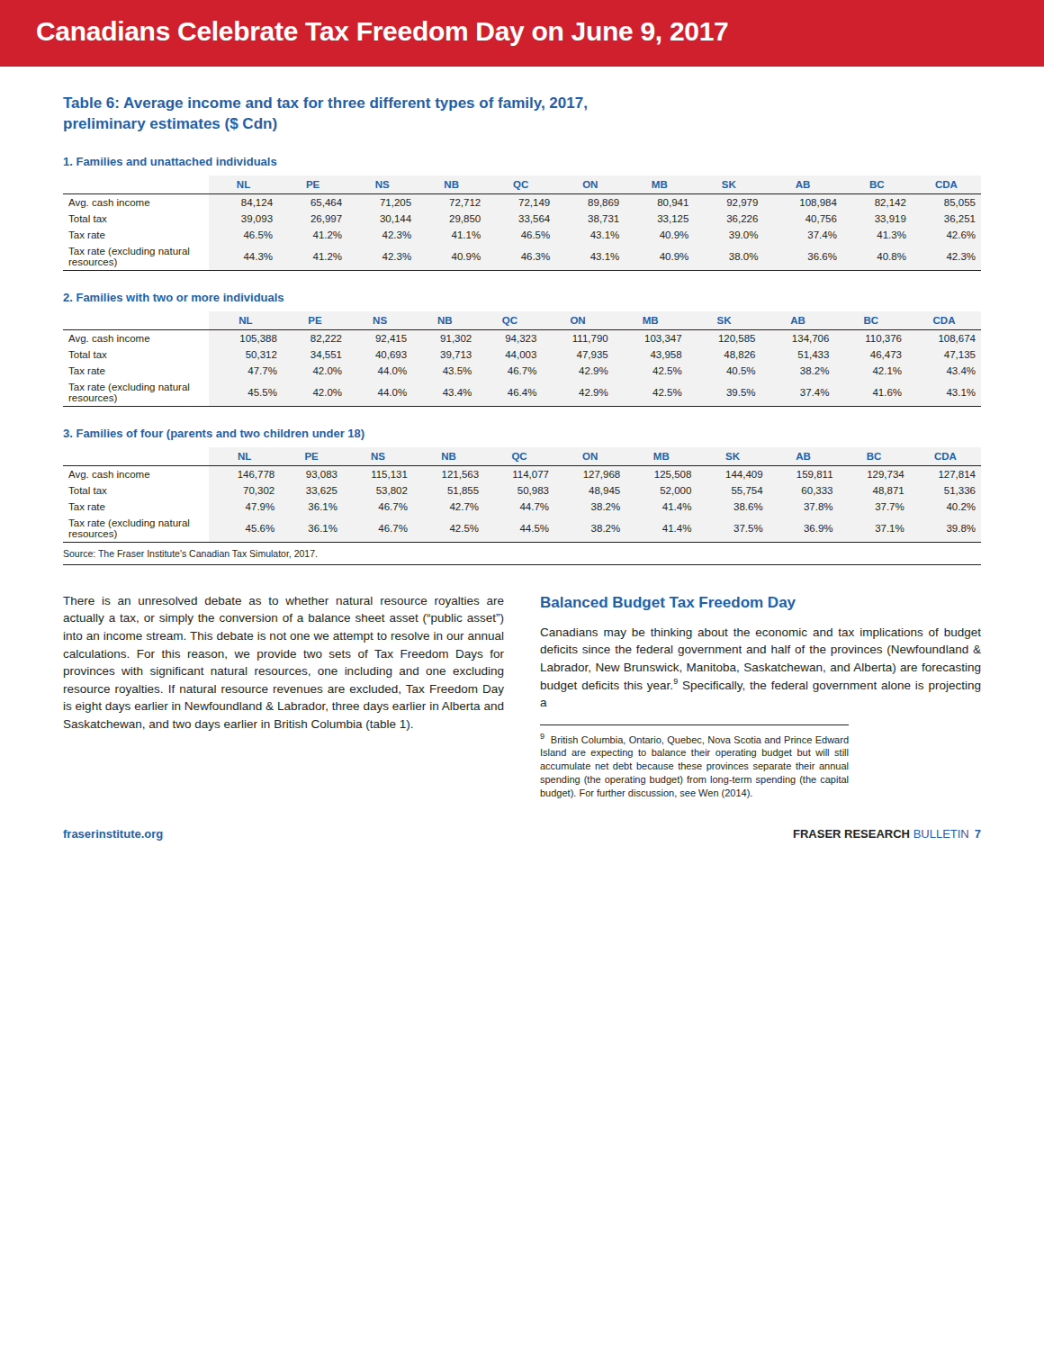Canadians Celebrate Tax Freedom Day on June 9, 2017
Table 6: Average income and tax for three different types of family, 2017,
preliminary estimates ($ Cdn)
1. Families and unattached individuals
| | NL | PE | NS | NB | QC | ON | MB | SK | AB | BC | CDA |
| --- | --- | --- | --- | --- | --- | --- | --- | --- | --- | --- | --- |
| Avg. cash income | 84,124 | 65,464 | 71,205 | 72,712 | 72,149 | 89,869 | 80,941 | 92,979 | 108,984 | 82,142 | 85,055 |
| Total tax | 39,093 | 26,997 | 30,144 | 29,850 | 33,564 | 38,731 | 33,125 | 36,226 | 40,756 | 33,919 | 36,251 |
| Tax rate | 46.5% | 41.2% | 42.3% | 41.1% | 46.5% | 43.1% | 40.9% | 39.0% | 37.4% | 41.3% | 42.6% |
| Tax rate (excluding natural resources) | 44.3% | 41.2% | 42.3% | 40.9% | 46.3% | 43.1% | 40.9% | 38.0% | 36.6% | 40.8% | 42.3% |
2. Families with two or more individuals
| | NL | PE | NS | NB | QC | ON | MB | SK | AB | BC | CDA |
| --- | --- | --- | --- | --- | --- | --- | --- | --- | --- | --- | --- |
| Avg. cash income | 105,388 | 82,222 | 92,415 | 91,302 | 94,323 | 111,790 | 103,347 | 120,585 | 134,706 | 110,376 | 108,674 |
| Total tax | 50,312 | 34,551 | 40,693 | 39,713 | 44,003 | 47,935 | 43,958 | 48,826 | 51,433 | 46,473 | 47,135 |
| Tax rate | 47.7% | 42.0% | 44.0% | 43.5% | 46.7% | 42.9% | 42.5% | 40.5% | 38.2% | 42.1% | 43.4% |
| Tax rate (excluding natural resources) | 45.5% | 42.0% | 44.0% | 43.4% | 46.4% | 42.9% | 42.5% | 39.5% | 37.4% | 41.6% | 43.1% |
3. Families of four (parents and two children under 18)
| | NL | PE | NS | NB | QC | ON | MB | SK | AB | BC | CDA |
| --- | --- | --- | --- | --- | --- | --- | --- | --- | --- | --- | --- |
| Avg. cash income | 146,778 | 93,083 | 115,131 | 121,563 | 114,077 | 127,968 | 125,508 | 144,409 | 159,811 | 129,734 | 127,814 |
| Total tax | 70,302 | 33,625 | 53,802 | 51,855 | 50,983 | 48,945 | 52,000 | 55,754 | 60,333 | 48,871 | 51,336 |
| Tax rate | 47.9% | 36.1% | 46.7% | 42.7% | 44.7% | 38.2% | 41.4% | 38.6% | 37.8% | 37.7% | 40.2% |
| Tax rate (excluding natural resources) | 45.6% | 36.1% | 46.7% | 42.5% | 44.5% | 38.2% | 41.4% | 37.5% | 36.9% | 37.1% | 39.8% |
Source: The Fraser Institute's Canadian Tax Simulator, 2017.
There is an unresolved debate as to whether natural resource royalties are actually a tax, or simply the conversion of a balance sheet asset (“public asset”) into an income stream. This debate is not one we attempt to resolve in our annual calculations. For this reason, we provide two sets of Tax Freedom Days for provinces with significant natural resources, one including and one excluding resource royalties. If natural resource revenues are excluded, Tax Freedom Day is eight days earlier in Newfoundland & Labrador, three days earlier in Alberta and Saskatchewan, and two days earlier in British Columbia (table 1).
Balanced Budget Tax Freedom Day
Canadians may be thinking about the economic and tax implications of budget deficits since the federal government and half of the provinces (Newfoundland & Labrador, New Brunswick, Manitoba, Saskatchewan, and Alberta) are forecasting budget deficits this year.9 Specifically, the federal government alone is projecting a
9 British Columbia, Ontario, Quebec, Nova Scotia and Prince Edward Island are expecting to balance their operating budget but will still accumulate net debt because these provinces separate their annual spending (the operating budget) from long-term spending (the capital budget). For further discussion, see Wen (2014).
fraserinstitute.org
FRASER RESEARCH BULLETIN 7